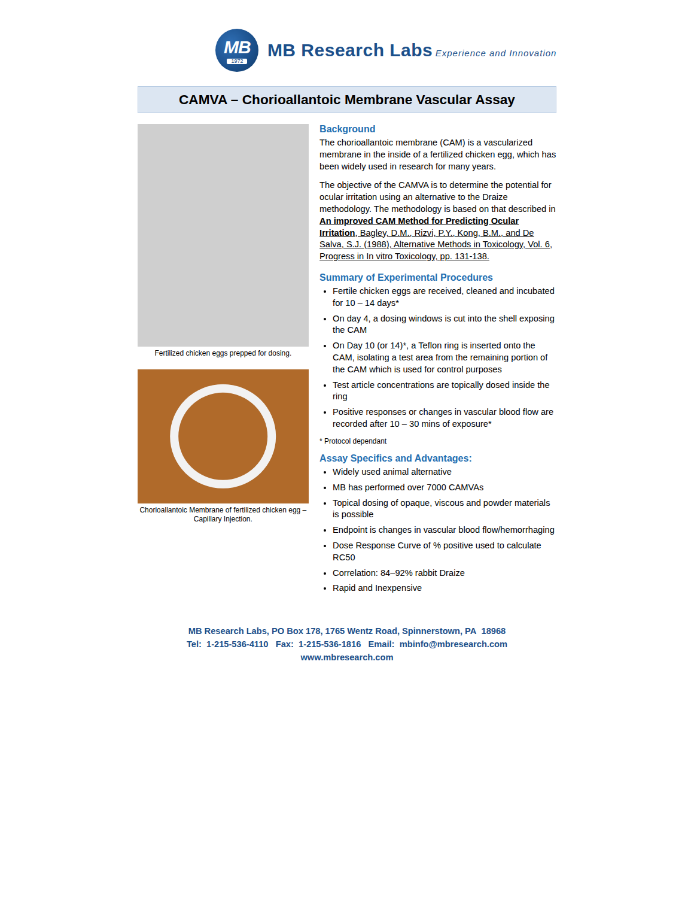MB 1972 MB Research Labs Experience and Innovation
CAMVA – Chorioallantoic Membrane Vascular Assay
Fertilized chicken eggs prepped for dosing.
Chorioallantoic Membrane of fertilized chicken egg – Capillary Injection.
Background
The chorioallantoic membrane (CAM) is a vascularized membrane in the inside of a fertilized chicken egg, which has been widely used in research for many years.
The objective of the CAMVA is to determine the potential for ocular irritation using an alternative to the Draize methodology. The methodology is based on that described in An improved CAM Method for Predicting Ocular Irritation, Bagley, D.M., Rizvi, P.Y., Kong, B.M., and De Salva, S.J. (1988), Alternative Methods in Toxicology, Vol. 6, Progress in In vitro Toxicology, pp. 131-138.
Summary of Experimental Procedures
Fertile chicken eggs are received, cleaned and incubated for 10 – 14 days*
On day 4, a dosing windows is cut into the shell exposing the CAM
On Day 10 (or 14)*, a Teflon ring is inserted onto the CAM, isolating a test area from the remaining portion of the CAM which is used for control purposes
Test article concentrations are topically dosed inside the ring
Positive responses or changes in vascular blood flow are recorded after 10 – 30 mins of exposure*
* Protocol dependant
Assay Specifics and Advantages:
Widely used animal alternative
MB has performed over 7000 CAMVAs
Topical dosing of opaque, viscous and powder materials is possible
Endpoint is changes in vascular blood flow/hemorrhaging
Dose Response Curve of % positive used to calculate RC50
Correlation: 84–92% rabbit Draize
Rapid and Inexpensive
MB Research Labs, PO Box 178, 1765 Wentz Road, Spinnerstown, PA 18968
Tel: 1-215-536-4110 Fax: 1-215-536-1816 Email: mbinfo@mbresearch.com
www.mbresearch.com